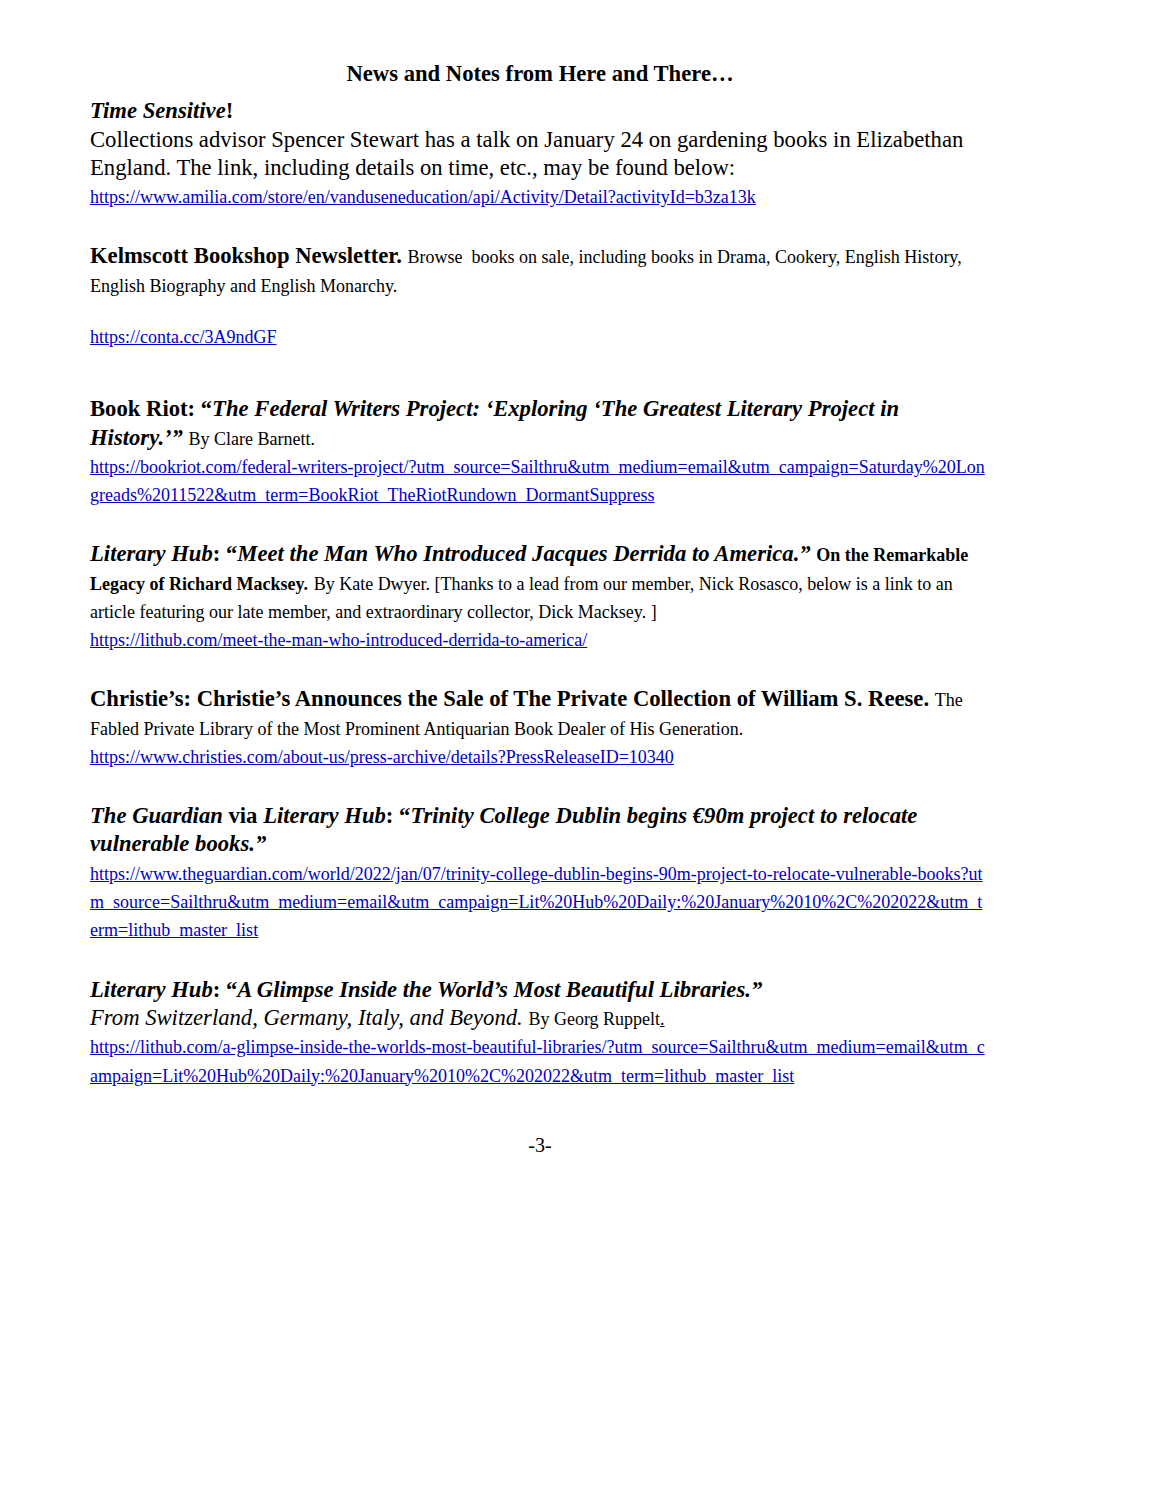News and Notes from Here and There…
Time Sensitive!
Collections advisor Spencer Stewart has a talk on January 24 on gardening books in Elizabethan England. The link, including details on time, etc., may be found below:
https://www.amilia.com/store/en/vanduseneducation/api/Activity/Detail?activityId=b3za13k
Kelmscott Bookshop Newsletter. Browse books on sale, including books in Drama, Cookery, English History, English Biography and English Monarchy.
https://conta.cc/3A9ndGF
Book Riot: “The Federal Writers Project: ‘Exploring ‘The Greatest Literary Project in History.’” By Clare Barnett.
https://bookriot.com/federal-writers-project/?utm_source=Sailthru&utm_medium=email&utm_campaign=Saturday%20Longreads%2011522&utm_term=BookRiot_TheRiotRundown_DormantSuppress
Literary Hub: “Meet the Man Who Introduced Jacques Derrida to America.” On the Remarkable Legacy of Richard Macksey. By Kate Dwyer. [Thanks to a lead from our member, Nick Rosasco, below is a link to an article featuring our late member, and extraordinary collector, Dick Macksey. ]
https://lithub.com/meet-the-man-who-introduced-derrida-to-america/
Christie’s: Christie’s Announces the Sale of The Private Collection of William S. Reese. The Fabled Private Library of the Most Prominent Antiquarian Book Dealer of His Generation.
https://www.christies.com/about-us/press-archive/details?PressReleaseID=10340
The Guardian via Literary Hub: “Trinity College Dublin begins €90m project to relocate vulnerable books.”
https://www.theguardian.com/world/2022/jan/07/trinity-college-dublin-begins-90m-project-to-relocate-vulnerable-books?utm_source=Sailthru&utm_medium=email&utm_campaign=Lit%20Hub%20Daily:%20January%2010%2C%202022&utm_term=lithub_master_list
Literary Hub: “A Glimpse Inside the World’s Most Beautiful Libraries.”
From Switzerland, Germany, Italy, and Beyond. By Georg Ruppelt.
https://lithub.com/a-glimpse-inside-the-worlds-most-beautiful-libraries/?utm_source=Sailthru&utm_medium=email&utm_campaign=Lit%20Hub%20Daily:%20January%2010%2C%202022&utm_term=lithub_master_list
-3-